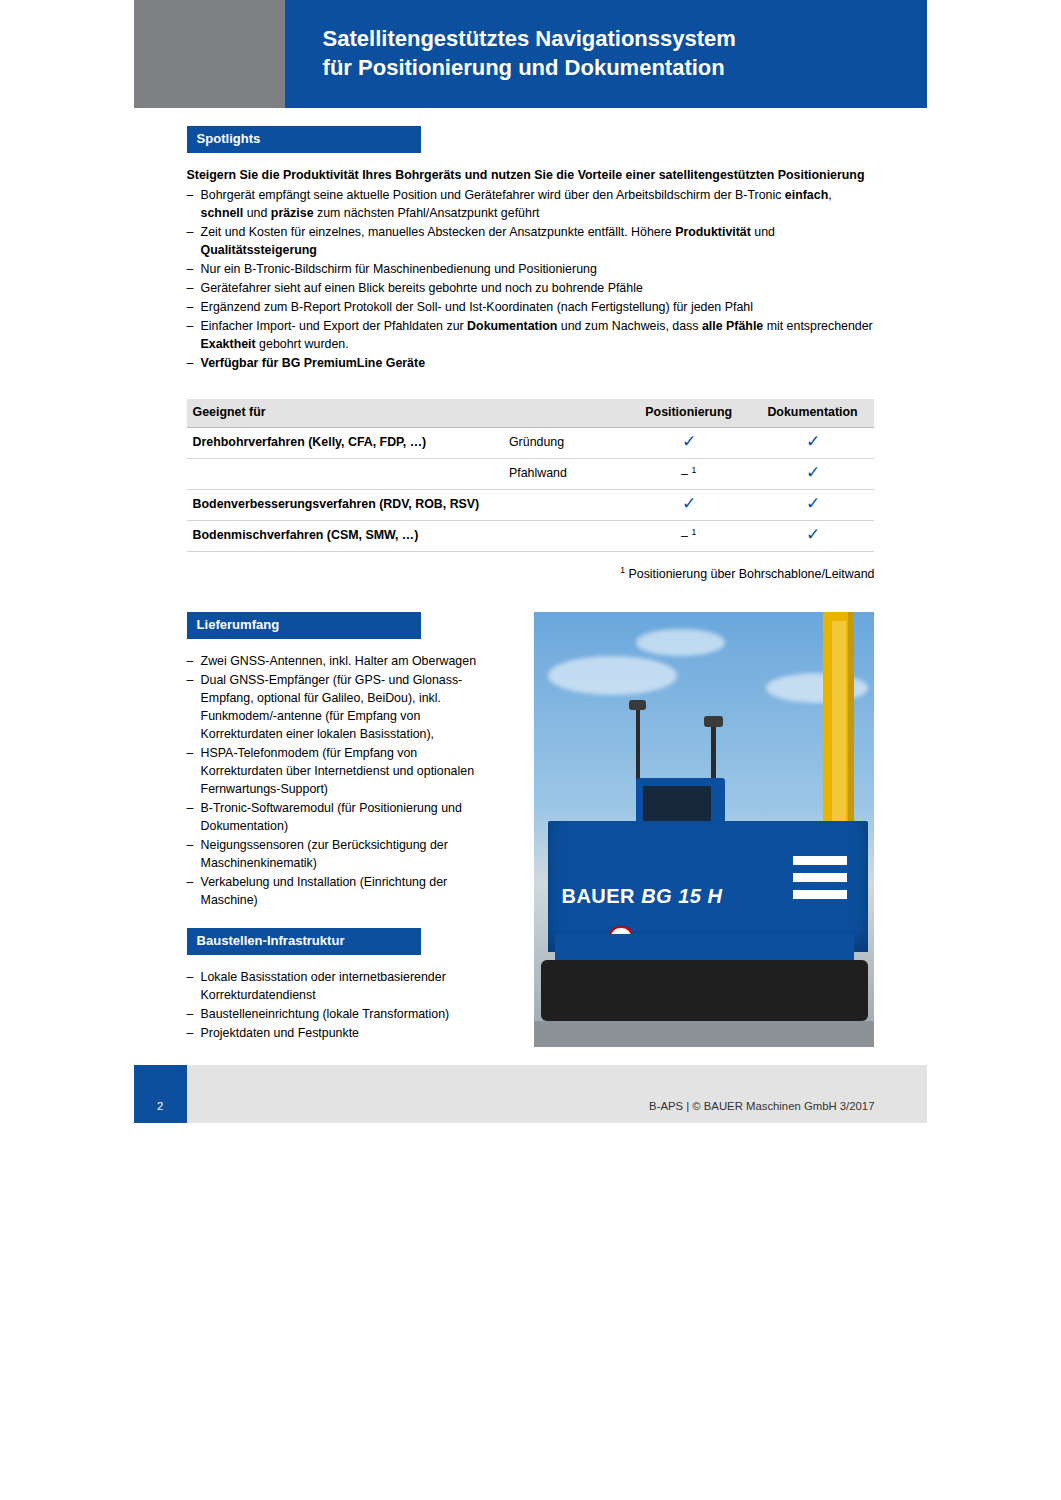Satellitengestütztes Navigationssystem
für Positionierung und Dokumentation
Spotlights
Steigern Sie die Produktivität Ihres Bohrgeräts und nutzen Sie die Vorteile einer satellitengestützten Positionierung
Bohrgerät empfängt seine aktuelle Position und Gerätefahrer wird über den Arbeitsbildschirm der B-Tronic einfach, schnell und präzise zum nächsten Pfahl/Ansatzpunkt geführt
Zeit und Kosten für einzelnes, manuelles Abstecken der Ansatzpunkte entfällt. Höhere Produktivität und Qualitätssteigerung
Nur ein B-Tronic-Bildschirm für Maschinenbedienung und Positionierung
Gerätefahrer sieht auf einen Blick bereits gebohrte und noch zu bohrende Pfähle
Ergänzend zum B-Report Protokoll der Soll- und Ist-Koordinaten (nach Fertigstellung) für jeden Pfahl
Einfacher Import- und Export der Pfahldaten zur Dokumentation und zum Nachweis, dass alle Pfähle mit entsprechender Exaktheit gebohrt wurden.
Verfügbar für BG PremiumLine Geräte
| Geeignet für | | Positionierung | Dokumentation |
| --- | --- | --- | --- |
| Drehbohrverfahren (Kelly, CFA, FDP, …) | Gründung | ✓ | ✓ |
| | Pfahlwand | – 1 | ✓ |
| Bodenverbesserungsverfahren (RDV, ROB, RSV) | | ✓ | ✓ |
| Bodenmischverfahren (CSM, SMW, …) | | – 1 | ✓ |
1 Positionierung über Bohrschablone/Leitwand
Lieferumfang
Zwei GNSS-Antennen, inkl. Halter am Oberwagen
Dual GNSS-Empfänger (für GPS- und Glonass-Empfang, optional für Galileo, BeiDou), inkl. Funkmodem/-antenne (für Empfang von Korrekturdaten einer lokalen Basisstation),
HSPA-Telefonmodem (für Empfang von Korrekturdaten über Internetdienst und optionalen Fernwartungs-Support)
B-Tronic-Softwaremodul (für Positionierung und Dokumentation)
Neigungssensoren (zur Berücksichtigung der Maschinenkinematik)
Verkabelung und Installation (Einrichtung der Maschine)
Baustellen-Infrastruktur
Lokale Basisstation oder internetbasierender Korrekturdatendienst
Baustelleneinrichtung (lokale Transformation)
Projektdaten und Festpunkte
BAUER BG 15 H
2
B-APS | © BAUER Maschinen GmbH 3/2017